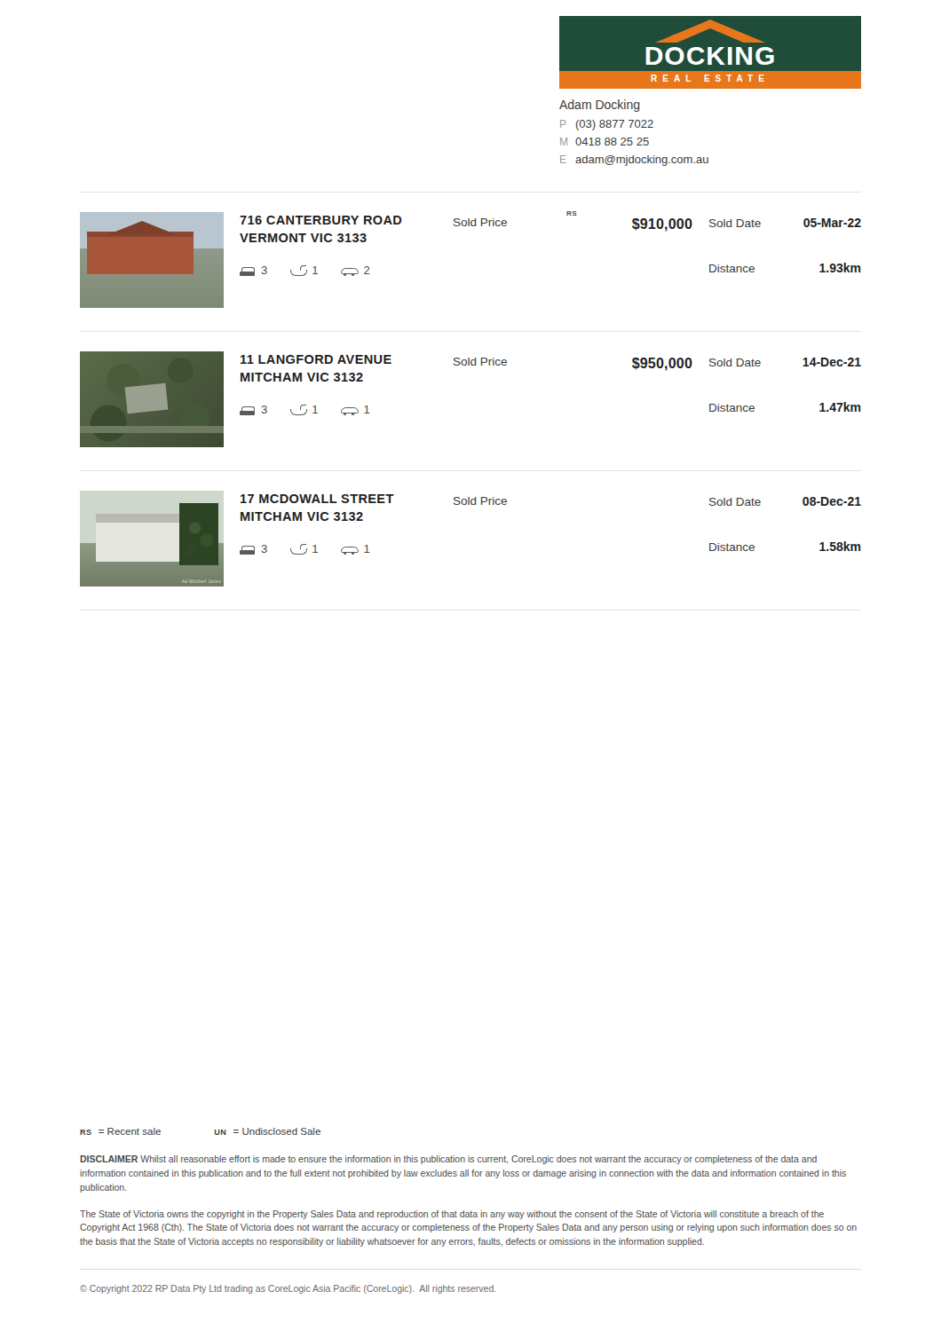DOCKING
REAL ESTATE
Adam Docking
P(03) 8877 7022
M 0418 88 25 25
Eadam@mjdocking.com.au
716 CANTERBURY ROAD VERMONT VIC 3133
3 1 2
Sold Price
RS $910,000
Sold Date 05-Mar-22
Distance 1.93km
11 LANGFORD AVENUE MITCHAM VIC 3132
3 1 1
Sold Price
$950,000
Sold Date 14-Dec-21
Distance 1.47km
Ad Mitchell Jones
17 MCDOWALL STREET MITCHAM VIC 3132
3 1 1
Sold Price
Sold Date 08-Dec-21
Distance 1.58km
RS = Recent sale UN = Undisclosed Sale
DISCLAIMER Whilst all reasonable effort is made to ensure the information in this publication is current, CoreLogic does not warrant the accuracy or completeness of the data and information contained in this publication and to the full extent not prohibited by law excludes all for any loss or damage arising in connection with the data and information contained in this publication.
The State of Victoria owns the copyright in the Property Sales Data and reproduction of that data in any way without the consent of the State of Victoria will constitute a breach of the Copyright Act 1968 (Cth). The State of Victoria does not warrant the accuracy or completeness of the Property Sales Data and any person using or relying upon such information does so on the basis that the State of Victoria accepts no responsibility or liability whatsoever for any errors, faults, defects or omissions in the information supplied.
© Copyright 2022 RP Data Pty Ltd trading as CoreLogic Asia Pacific (CoreLogic). All rights reserved.